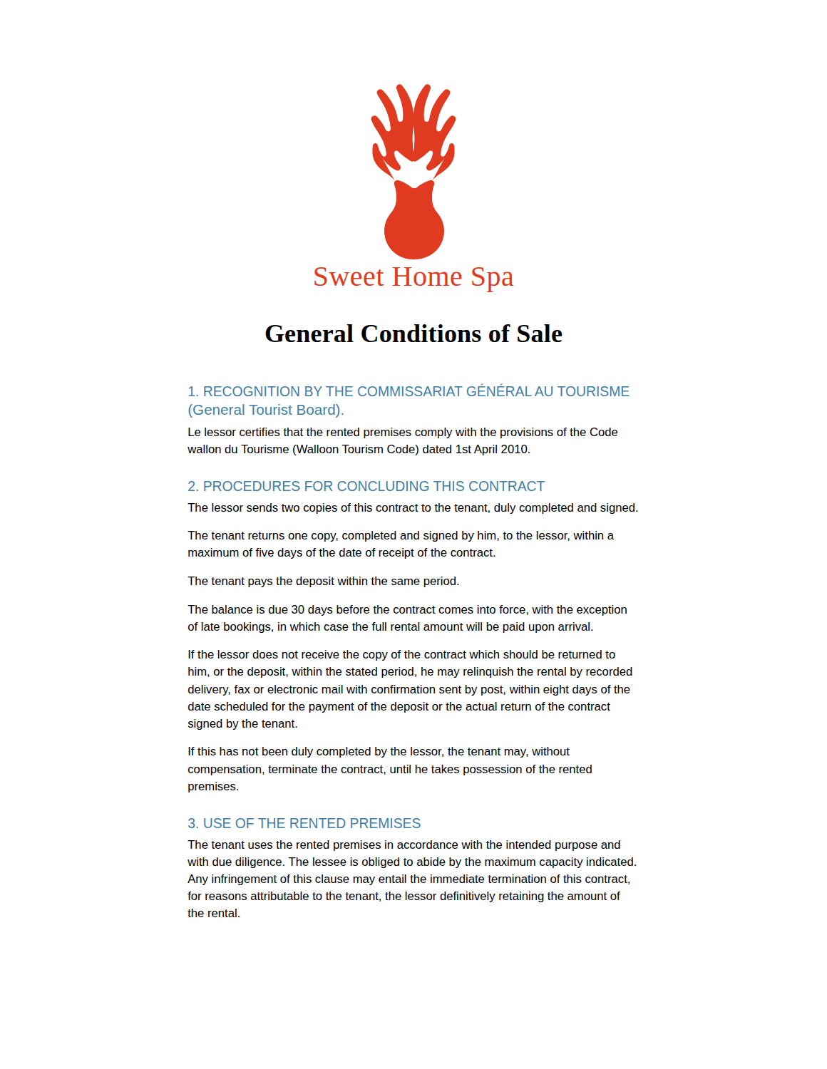Sweet Home Spa
General Conditions of Sale
1. RECOGNITION BY THE COMMISSARIAT GÉNÉRAL AU TOURISME (General Tourist Board).
Le lessor certifies that the rented premises comply with the provisions of the Code wallon du Tourisme (Walloon Tourism Code) dated 1st April 2010.
2. PROCEDURES FOR CONCLUDING THIS CONTRACT
The lessor sends two copies of this contract to the tenant, duly completed and signed.
The tenant returns one copy, completed and signed by him, to the lessor, within a maximum of five days of the date of receipt of the contract.
The tenant pays the deposit within the same period.
The balance is due 30 days before the contract comes into force, with the exception of late bookings, in which case the full rental amount will be paid upon arrival.
If the lessor does not receive the copy of the contract which should be returned to him, or the deposit, within the stated period, he may relinquish the rental by recorded delivery, fax or electronic mail with confirmation sent by post, within eight days of the date scheduled for the payment of the deposit or the actual return of the contract signed by the tenant.
If this has not been duly completed by the lessor, the tenant may, without compensation, terminate the contract, until he takes possession of the rented premises.
3. USE OF THE RENTED PREMISES
The tenant uses the rented premises in accordance with the intended purpose and with due diligence. The lessee is obliged to abide by the maximum capacity indicated. Any infringement of this clause may entail the immediate termination of this contract, for reasons attributable to the tenant, the lessor definitively retaining the amount of the rental.